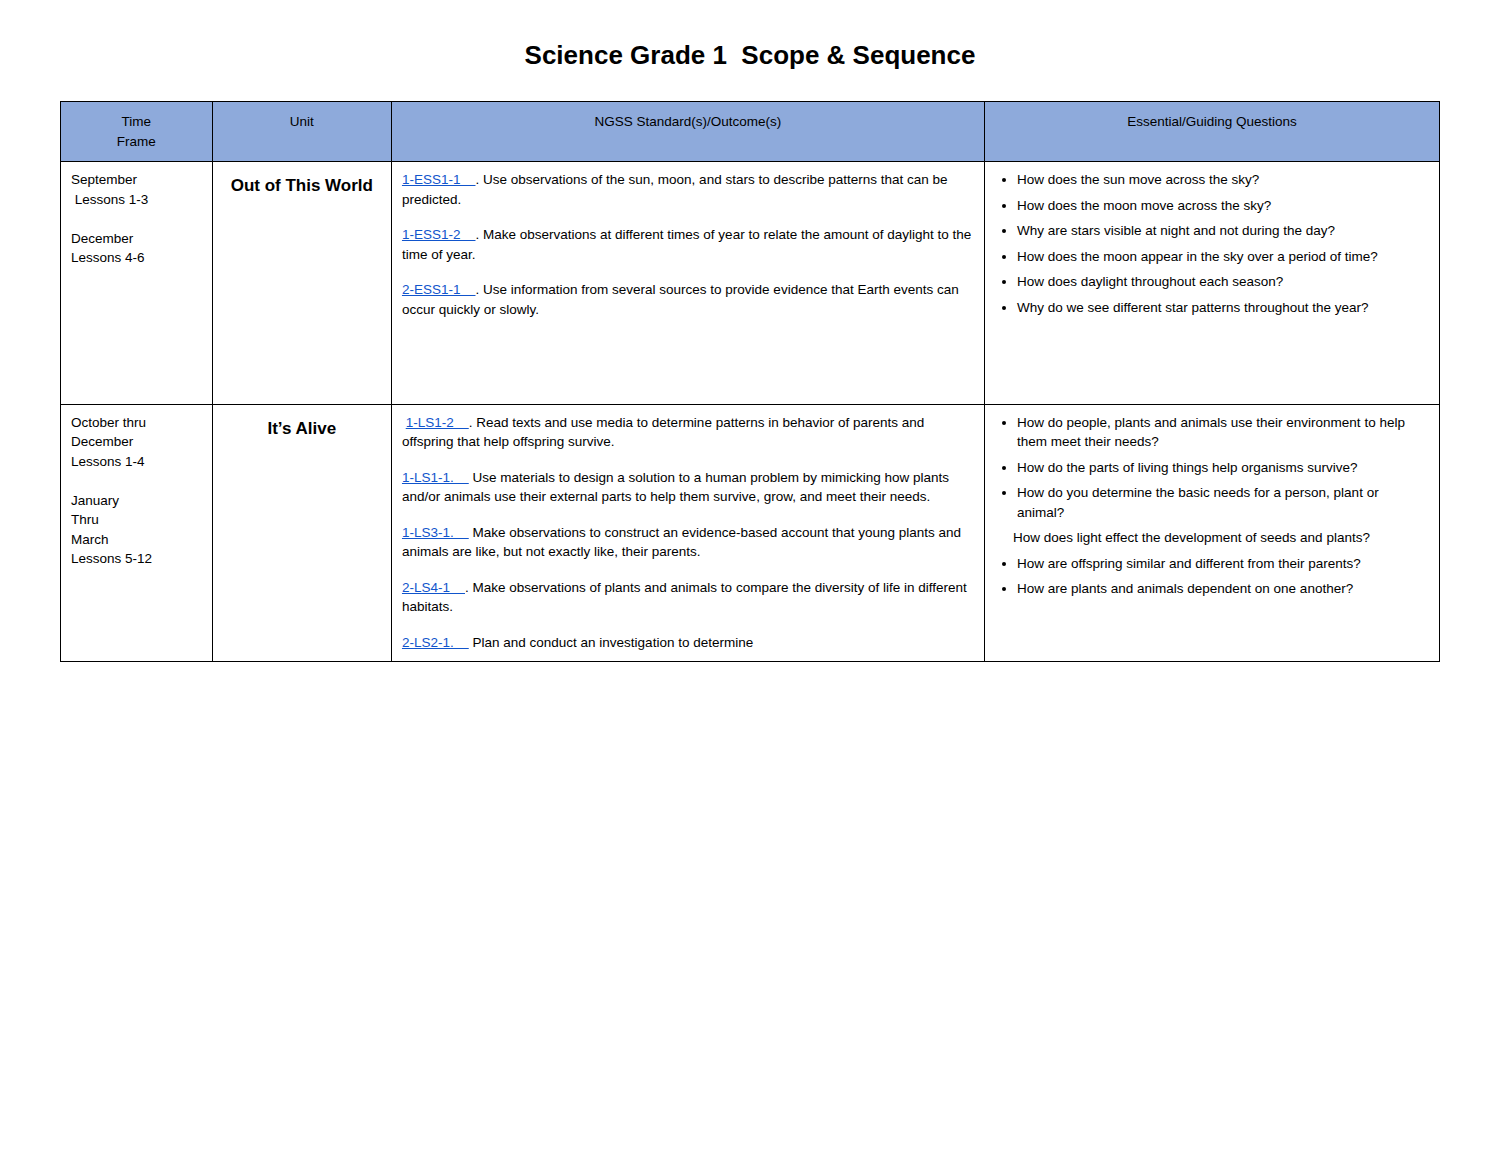Science Grade 1 Scope & Sequence
| Time Frame | Unit | NGSS Standard(s)/Outcome(s) | Essential/Guiding Questions |
| --- | --- | --- | --- |
| September Lessons 1-3 December Lessons 4-6 | Out of This World | 1-ESS1-1 . Use observations of the sun, moon, and stars to describe patterns that can be predicted. 1-ESS1-2 . Make observations at different times of year to relate the amount of daylight to the time of year. 2-ESS1-1 . Use information from several sources to provide evidence that Earth events can occur quickly or slowly. | How does the sun move across the sky? How does the moon move across the sky? Why are stars visible at night and not during the day? How does the moon appear in the sky over a period of time? How does daylight throughout each season? Why do we see different star patterns throughout the year? |
| October thru December Lessons 1-4 January Thru March Lessons 5-12 | It’s Alive | 1-LS1-2 . Read texts and use media to determine patterns in behavior of parents and offspring that help offspring survive. 1-LS1-1. Use materials to design a solution to a human problem by mimicking how plants and/or animals use their external parts to help them survive, grow, and meet their needs. 1-LS3-1. Make observations to construct an evidence-based account that young plants and animals are like, but not exactly like, their parents. 2-LS4-1 . Make observations of plants and animals to compare the diversity of life in different habitats. 2-LS2-1. Plan and conduct an investigation to determine | How do people, plants and animals use their environment to help them meet their needs? How do the parts of living things help organisms survive? How do you determine the basic needs for a person, plant or animal? How does light effect the development of seeds and plants? How are offspring similar and different from their parents? How are plants and animals dependent on one another? |